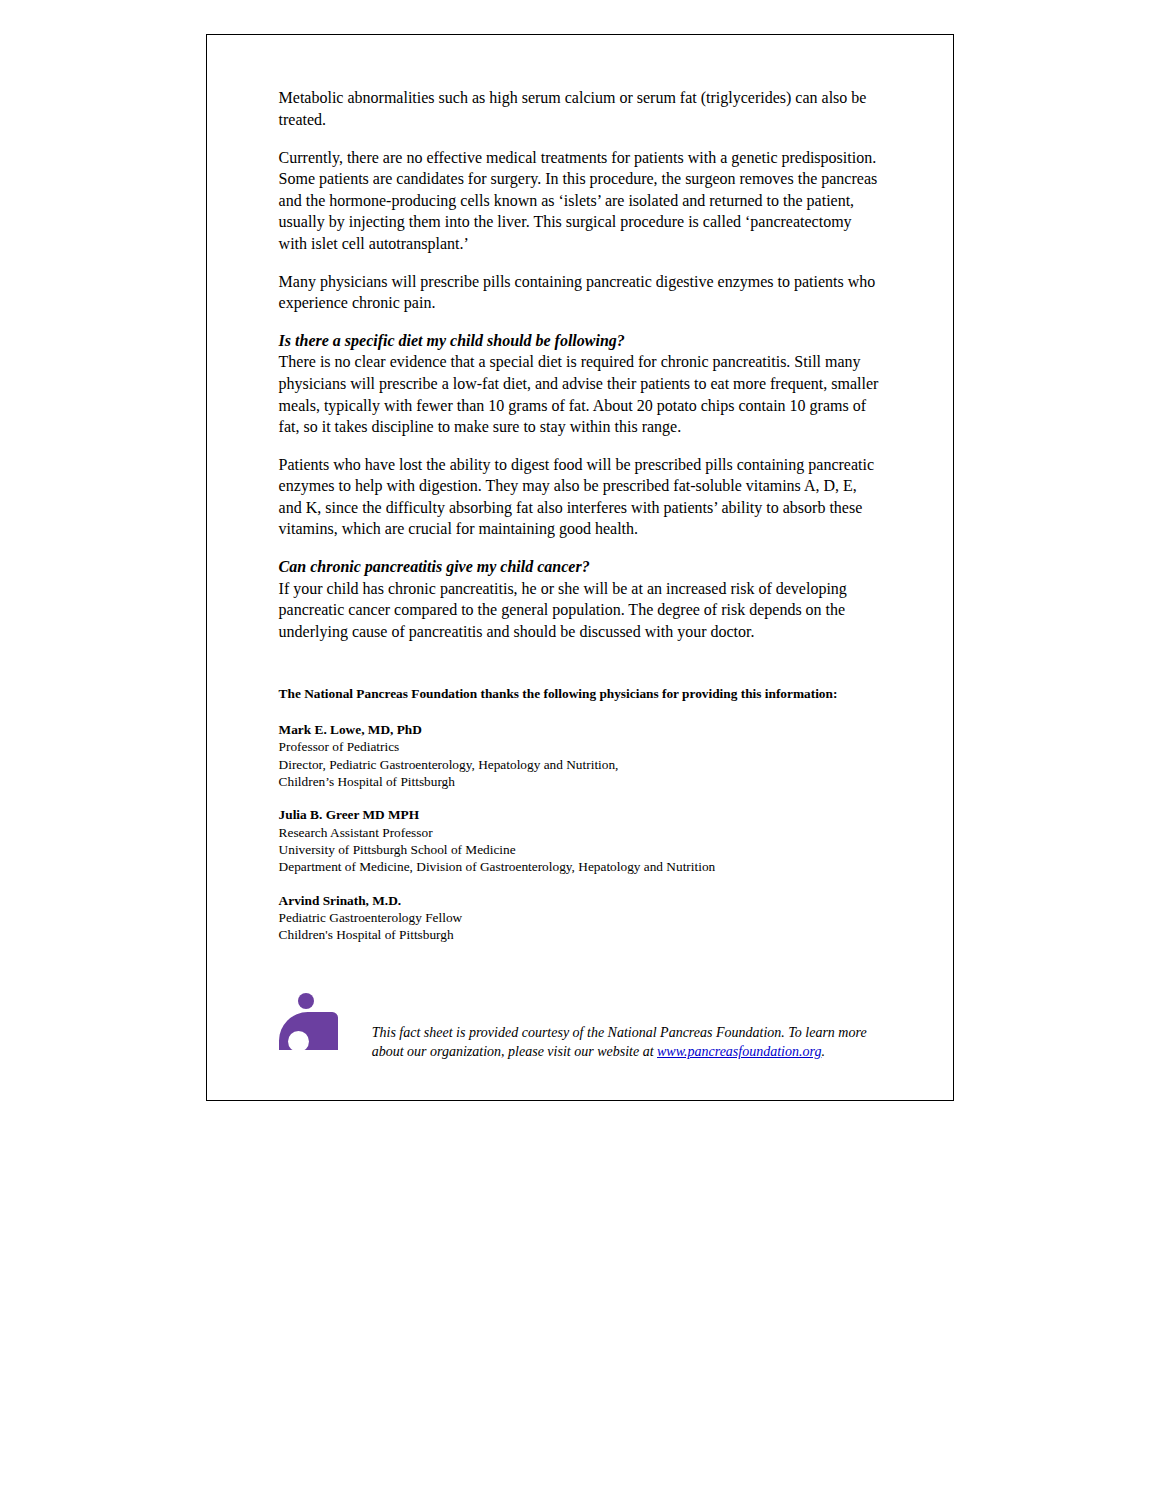Metabolic abnormalities such as high serum calcium or serum fat (triglycerides) can also be treated.
Currently, there are no effective medical treatments for patients with a genetic predisposition. Some patients are candidates for surgery. In this procedure, the surgeon removes the pancreas and the hormone-producing cells known as ‘islets’ are isolated and returned to the patient, usually by injecting them into the liver. This surgical procedure is called ‘pancreatectomy with islet cell autotransplant.’
Many physicians will prescribe pills containing pancreatic digestive enzymes to patients who experience chronic pain.
Is there a specific diet my child should be following?
There is no clear evidence that a special diet is required for chronic pancreatitis. Still many physicians will prescribe a low-fat diet, and advise their patients to eat more frequent, smaller meals, typically with fewer than 10 grams of fat. About 20 potato chips contain 10 grams of fat, so it takes discipline to make sure to stay within this range.
Patients who have lost the ability to digest food will be prescribed pills containing pancreatic enzymes to help with digestion. They may also be prescribed fat-soluble vitamins A, D, E, and K, since the difficulty absorbing fat also interferes with patients’ ability to absorb these vitamins, which are crucial for maintaining good health.
Can chronic pancreatitis give my child cancer?
If your child has chronic pancreatitis, he or she will be at an increased risk of developing pancreatic cancer compared to the general population. The degree of risk depends on the underlying cause of pancreatitis and should be discussed with your doctor.
The National Pancreas Foundation thanks the following physicians for providing this information:
Mark E. Lowe, MD, PhD
Professor of Pediatrics
Director, Pediatric Gastroenterology, Hepatology and Nutrition,
Children’s Hospital of Pittsburgh
Julia B. Greer MD MPH
Research Assistant Professor
University of Pittsburgh School of Medicine
Department of Medicine, Division of Gastroenterology, Hepatology and Nutrition
Arvind Srinath, M.D.
Pediatric Gastroenterology Fellow
Children's Hospital of Pittsburgh
This fact sheet is provided courtesy of the National Pancreas Foundation. To learn more about our organization, please visit our website at www.pancreasfoundation.org.